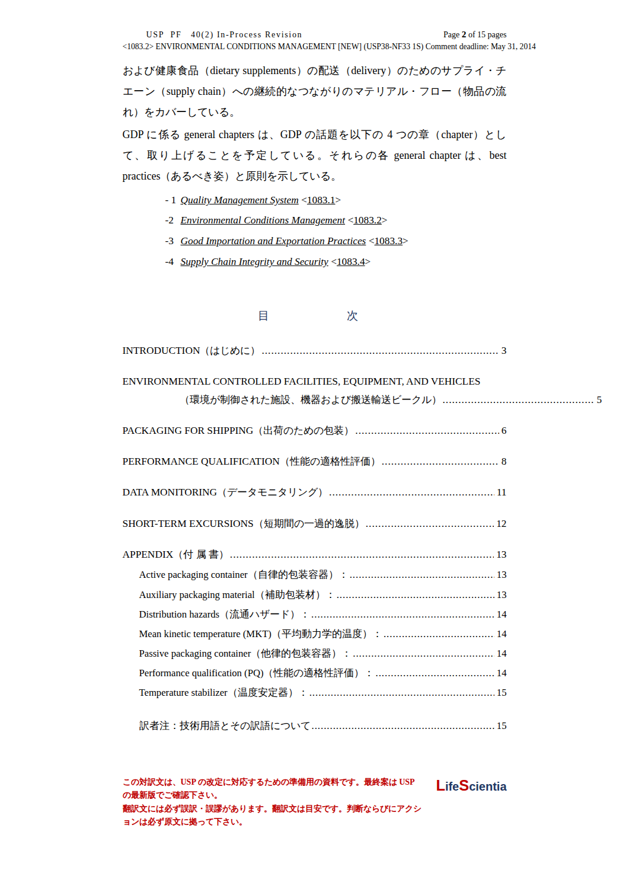USP PF 40(2) In-Process Revision
Page 2 of 15 pages
<1083.2> ENVIRONMENTAL CONDITIONS MANAGEMENT [NEW] (USP38-NF33 1S) Comment deadline: May 31, 2014
および健康食品（dietary supplements）の配送（delivery）のためのサプライ・チエーン（supply chain）への継続的なつながりのマテリアル・フロー（物品の流れ）をカバーしている。
GDP に係る general chapters は、GDP の話題を以下の 4 つの章（chapter）として、取り上げることを予定している。それらの各 general chapter は、best practices（あるべき姿）と原則を示している。
- 1 Quality Management System <1083.1>
-2 Environmental Conditions Management <1083.2>
-3 Good Importation and Exportation Practices <1083.3>
-4 Supply Chain Integrity and Security <1083.4>
目 次
INTRODUCTION（はじめに） ................................................................................................. 3
ENVIRONMENTAL CONTROLLED FACILITIES, EQUIPMENT, AND VEHICLES （環境が制御された施設、機器および搬送輸送ビークル） ................................................ 5
PACKAGING FOR SHIPPING（出荷のための包装） ..................................................................... 6
PERFORMANCE QUALIFICATION（性能の適格性評価） .......................................................... 8
DATA MONITORING（データモニタリング） ............................................................................. 11
SHORT-TERM EXCURSIONS（短期間の一過的逸脱） .............................................................. 12
APPENDIX（付 属 書） ......................................................................................................... 13
Active packaging container（自律的包装容器）： ....................................................................... 13
Auxiliary packaging material（補助包装材）： ......................................................................... 13
Distribution hazards（流通ハザード）： ..................................................................................... 14
Mean kinetic temperature (MKT)（平均動力学的温度）： ......................................................... 14
Passive packaging container（他律的包装容器）： .................................................................... 14
Performance qualification (PQ)（性能の適格性評価）： ........................................................... 14
Temperature stabilizer（温度安定器）： .................................................................................... 15
訳者注：技術用語とその訳語について ....................................................................................... 15
この対訳文は、USP の改定に対応するための準備用の資料です。最終案は USP の最新版でご確認下さい。 翻訳文には必ず誤訳・誤謬があります。翻訳文は目安です。判断ならびにアクションは必ず原文に拠って下さい。
LifeScientia